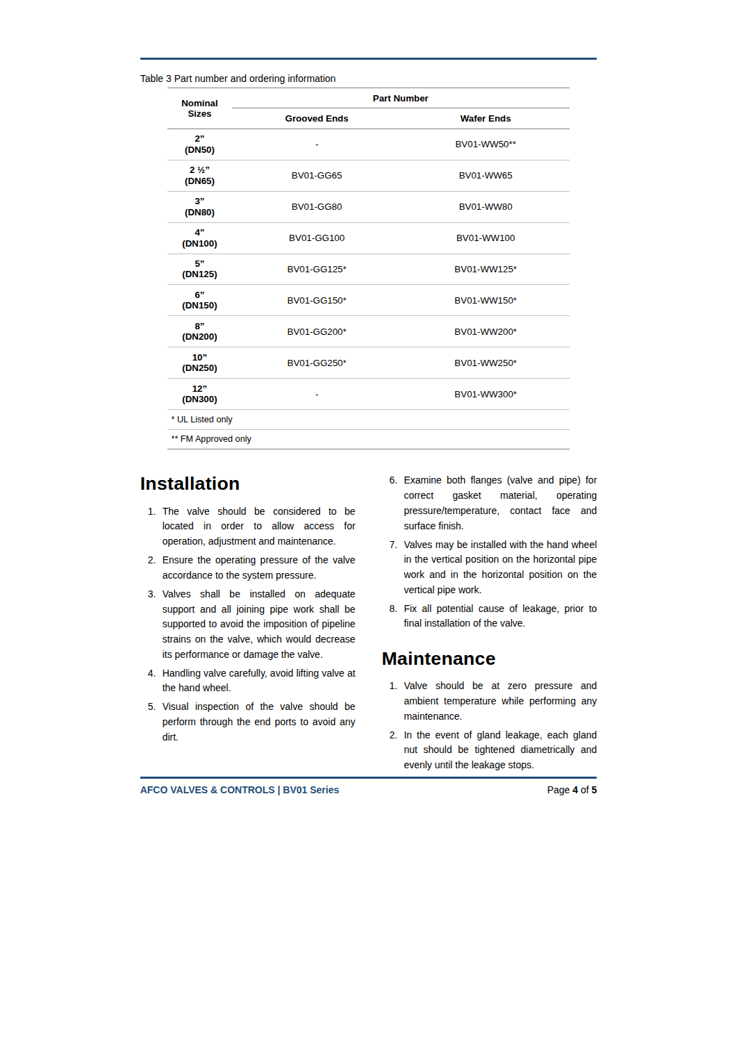Table 3 Part number and ordering information
| Nominal Sizes | Part Number |
| --- | --- |
| Grooved Ends | Wafer Ends |
| 2” (DN50) | - | BV01-WW50** |
| 2 ½” (DN65) | BV01-GG65 | BV01-WW65 |
| 3” (DN80) | BV01-GG80 | BV01-WW80 |
| 4” (DN100) | BV01-GG100 | BV01-WW100 |
| 5” (DN125) | BV01-GG125* | BV01-WW125* |
| 6” (DN150) | BV01-GG150* | BV01-WW150* |
| 8” (DN200) | BV01-GG200* | BV01-WW200* |
| 10” (DN250) | BV01-GG250* | BV01-WW250* |
| 12” (DN300) | - | BV01-WW300* |
| * UL Listed only |
| ** FM Approved only |
Installation
The valve should be considered to be located in order to allow access for operation, adjustment and maintenance.
Ensure the operating pressure of the valve accordance to the system pressure.
Valves shall be installed on adequate support and all joining pipe work shall be supported to avoid the imposition of pipeline strains on the valve, which would decrease its performance or damage the valve.
Handling valve carefully, avoid lifting valve at the hand wheel.
Visual inspection of the valve should be perform through the end ports to avoid any dirt.
Examine both flanges (valve and pipe) for correct gasket material, operating pressure/temperature, contact face and surface finish.
Valves may be installed with the hand wheel in the vertical position on the horizontal pipe work and in the horizontal position on the vertical pipe work.
Fix all potential cause of leakage, prior to final installation of the valve.
Maintenance
Valve should be at zero pressure and ambient temperature while performing any maintenance.
In the event of gland leakage, each gland nut should be tightened diametrically and evenly until the leakage stops.
AFCO VALVES & CONTROLS | BV01 Series
Page 4 of 5